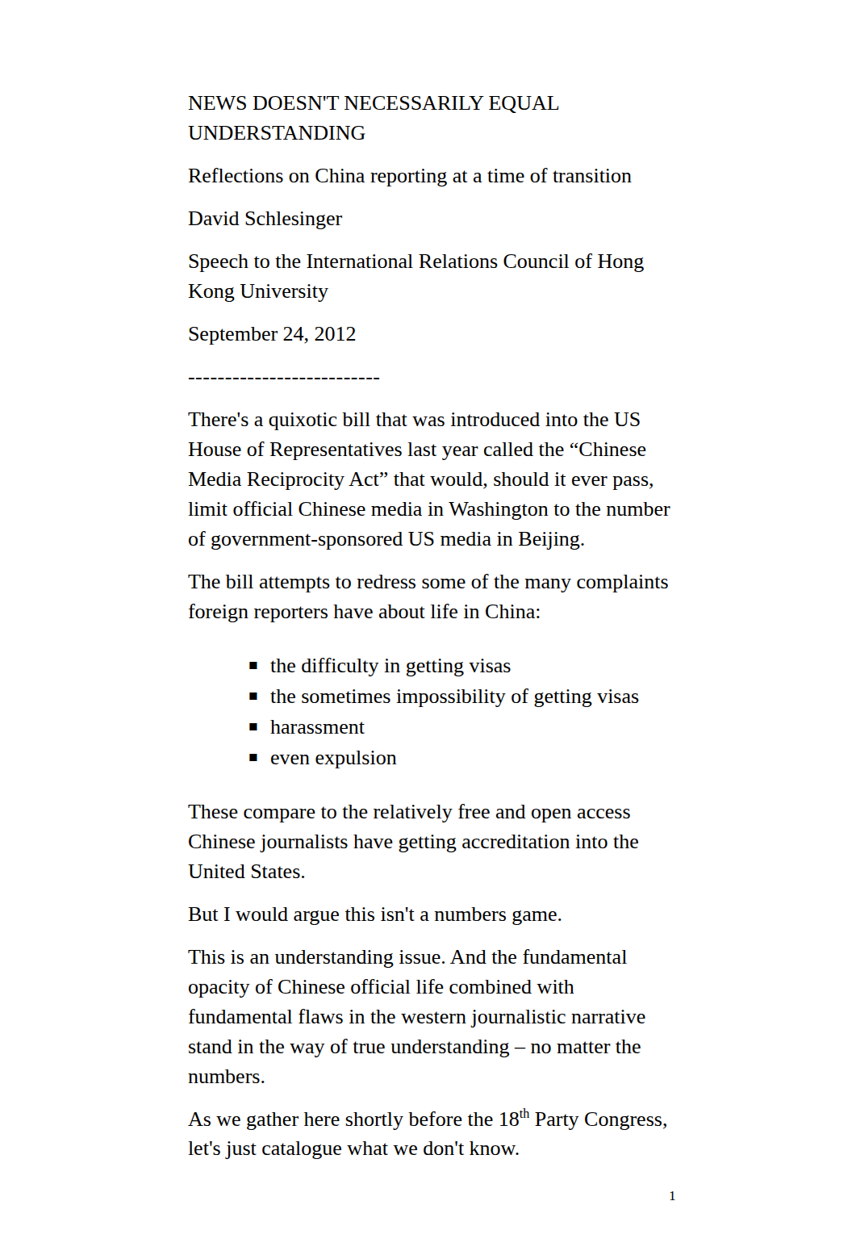NEWS DOESN'T NECESSARILY EQUAL UNDERSTANDING
Reflections on China reporting at a time of transition
David Schlesinger
Speech to the International Relations Council of Hong Kong University
September 24, 2012
--------------------------
There's a quixotic bill that was introduced into the US House of Representatives last year called the “Chinese Media Reciprocity Act” that would, should it ever pass, limit official Chinese media in Washington to the number of government-sponsored US media in Beijing.
The bill attempts to redress some of the many complaints foreign reporters have about life in China:
the difficulty in getting visas
the sometimes impossibility of getting visas
harassment
even expulsion
These compare to the relatively free and open access Chinese journalists have getting accreditation into the United States.
But I would argue this isn't a numbers game.
This is an understanding issue. And the fundamental opacity of Chinese official life combined with fundamental flaws in the western journalistic narrative stand in the way of true understanding – no matter the numbers.
As we gather here shortly before the 18th Party Congress, let's just catalogue what we don't know.
1